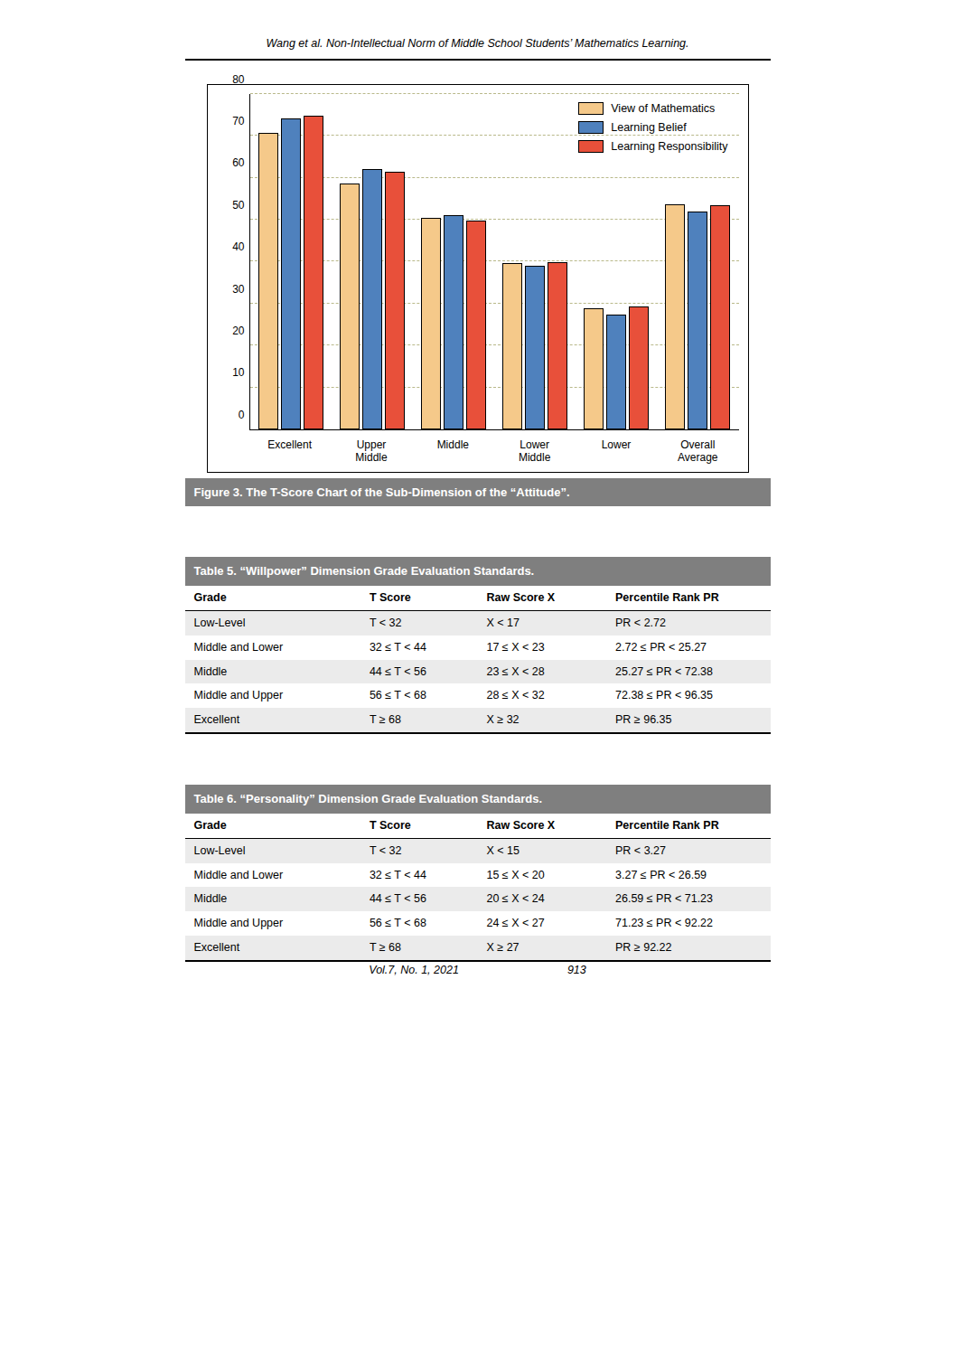Wang et al. Non-Intellectual Norm of Middle School Students’ Mathematics Learning.
80
70
60
50
40
30
20
10
0
View of Mathematics
Learning Belief
Learning Responsibility
Excellent Upper
Middle Middle Lower
Middle Lower Overall
Average
Figure 3. The T-Score Chart of the Sub-Dimension of the “Attitude”.
Table 5. “Willpower” Dimension Grade Evaluation Standards.
| Grade | T Score | Raw Score X | Percentile Rank PR |
| --- | --- | --- | --- |
| Low-Level | T < 32 | X < 17 | PR < 2.72 |
| Middle and Lower | 32 ≤ T < 44 | 17 ≤ X < 23 | 2.72 ≤ PR < 25.27 |
| Middle | 44 ≤ T < 56 | 23 ≤ X < 28 | 25.27 ≤ PR < 72.38 |
| Middle and Upper | 56 ≤ T < 68 | 28 ≤ X < 32 | 72.38 ≤ PR < 96.35 |
| Excellent | T ≥ 68 | X ≥ 32 | PR ≥ 96.35 |
Table 6. “Personality” Dimension Grade Evaluation Standards.
| Grade | T Score | Raw Score X | Percentile Rank PR |
| --- | --- | --- | --- |
| Low-Level | T < 32 | X < 15 | PR < 3.27 |
| Middle and Lower | 32 ≤ T < 44 | 15 ≤ X < 20 | 3.27 ≤ PR < 26.59 |
| Middle | 44 ≤ T < 56 | 20 ≤ X < 24 | 26.59 ≤ PR < 71.23 |
| Middle and Upper | 56 ≤ T < 68 | 24 ≤ X < 27 | 71.23 ≤ PR < 92.22 |
| Excellent | T ≥ 68 | X ≥ 27 | PR ≥ 92.22 |
Vol.7, No. 1, 2021 913